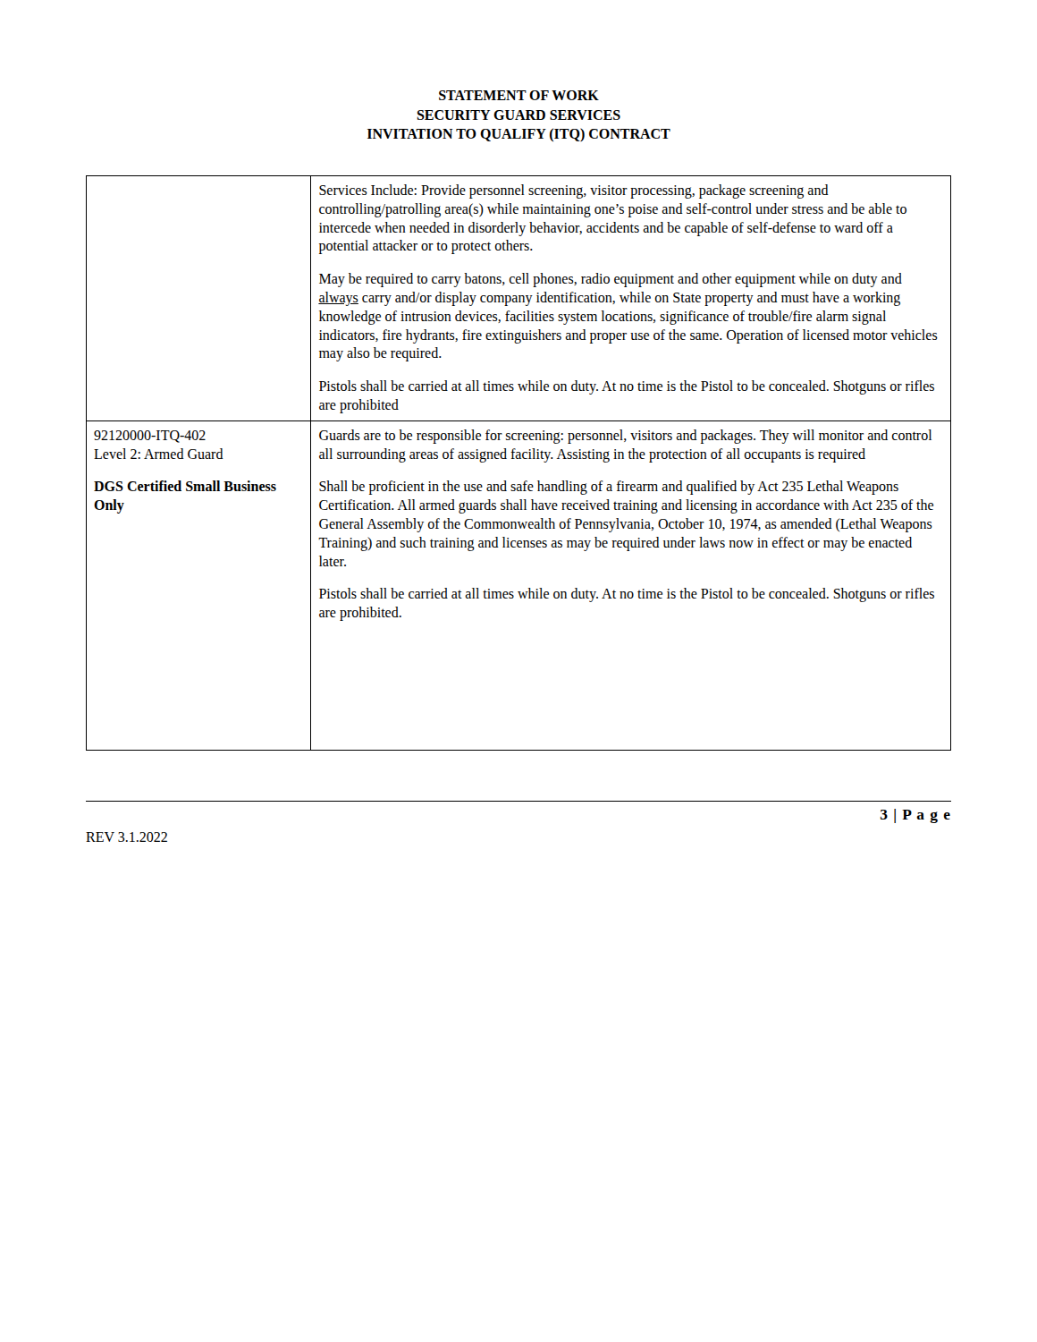STATEMENT OF WORK
SECURITY GUARD SERVICES
INVITATION TO QUALIFY (ITQ) CONTRACT
| | Services Include: Provide personnel screening, visitor processing, package screening and controlling/patrolling area(s) while maintaining one’s poise and self-control under stress and be able to intercede when needed in disorderly behavior, accidents and be capable of self-defense to ward off a potential attacker or to protect others. May be required to carry batons, cell phones, radio equipment and other equipment while on duty and always carry and/or display company identification, while on State property and must have a working knowledge of intrusion devices, facilities system locations, significance of trouble/fire alarm signal indicators, fire hydrants, fire extinguishers and proper use of the same. Operation of licensed motor vehicles may also be required. Pistols shall be carried at all times while on duty. At no time is the Pistol to be concealed. Shotguns or rifles are prohibited |
| 92120000-ITQ-402 Level 2: Armed Guard DGS Certified Small Business Only | Guards are to be responsible for screening: personnel, visitors and packages. They will monitor and control all surrounding areas of assigned facility. Assisting in the protection of all occupants is required Shall be proficient in the use and safe handling of a firearm and qualified by Act 235 Lethal Weapons Certification. All armed guards shall have received training and licensing in accordance with Act 235 of the General Assembly of the Commonwealth of Pennsylvania, October 10, 1974, as amended (Lethal Weapons Training) and such training and licenses as may be required under laws now in effect or may be enacted later. Pistols shall be carried at all times while on duty. At no time is the Pistol to be concealed. Shotguns or rifles are prohibited. |
3 | P a g e
REV 3.1.2022